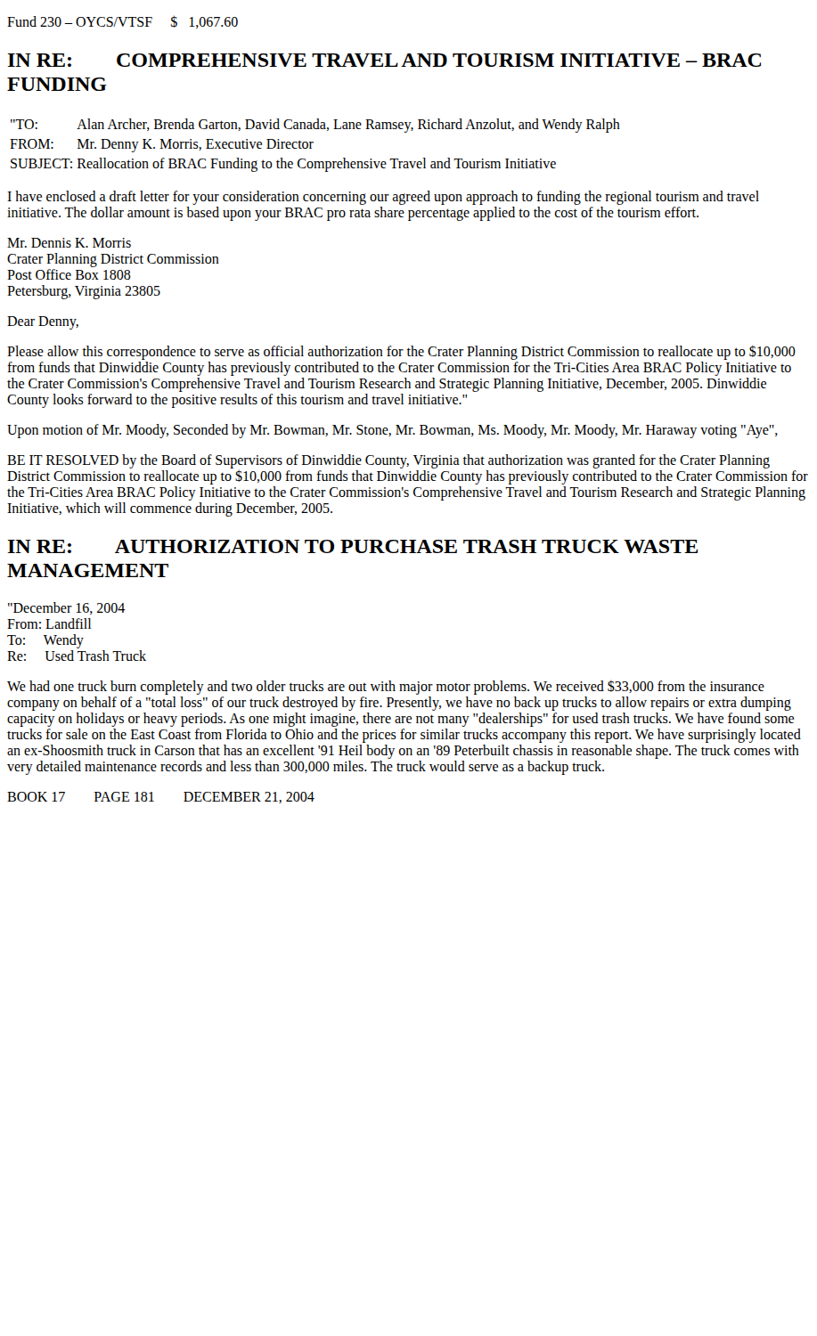Fund 230 – OYCS/VTSF $ 1,067.60
IN RE: COMPREHENSIVE TRAVEL AND TOURISM INITIATIVE – BRAC FUNDING
| "TO: | Alan Archer, Brenda Garton, David Canada, Lane Ramsey, Richard Anzolut, and Wendy Ralph |
| FROM: | Mr. Denny K. Morris, Executive Director |
| SUBJECT: | Reallocation of BRAC Funding to the Comprehensive Travel and Tourism Initiative |
I have enclosed a draft letter for your consideration concerning our agreed upon approach to funding the regional tourism and travel initiative. The dollar amount is based upon your BRAC pro rata share percentage applied to the cost of the tourism effort.
Mr. Dennis K. Morris
Crater Planning District Commission
Post Office Box 1808
Petersburg, Virginia 23805
Dear Denny,
Please allow this correspondence to serve as official authorization for the Crater Planning District Commission to reallocate up to $10,000 from funds that Dinwiddie County has previously contributed to the Crater Commission for the Tri-Cities Area BRAC Policy Initiative to the Crater Commission's Comprehensive Travel and Tourism Research and Strategic Planning Initiative, December, 2005. Dinwiddie County looks forward to the positive results of this tourism and travel initiative."
Upon motion of Mr. Moody, Seconded by Mr. Bowman, Mr. Stone, Mr. Bowman, Ms. Moody, Mr. Moody, Mr. Haraway voting "Aye",
BE IT RESOLVED by the Board of Supervisors of Dinwiddie County, Virginia that authorization was granted for the Crater Planning District Commission to reallocate up to $10,000 from funds that Dinwiddie County has previously contributed to the Crater Commission for the Tri-Cities Area BRAC Policy Initiative to the Crater Commission's Comprehensive Travel and Tourism Research and Strategic Planning Initiative, which will commence during December, 2005.
IN RE: AUTHORIZATION TO PURCHASE TRASH TRUCK WASTE MANAGEMENT
"December 16, 2004
From: Landfill
To: Wendy
Re: Used Trash Truck
We had one truck burn completely and two older trucks are out with major motor problems. We received $33,000 from the insurance company on behalf of a "total loss" of our truck destroyed by fire. Presently, we have no back up trucks to allow repairs or extra dumping capacity on holidays or heavy periods. As one might imagine, there are not many "dealerships" for used trash trucks. We have found some trucks for sale on the East Coast from Florida to Ohio and the prices for similar trucks accompany this report. We have surprisingly located an ex-Shoosmith truck in Carson that has an excellent '91 Heil body on an '89 Peterbuilt chassis in reasonable shape. The truck comes with very detailed maintenance records and less than 300,000 miles. The truck would serve as a backup truck.
BOOK 17 PAGE 181 DECEMBER 21, 2004